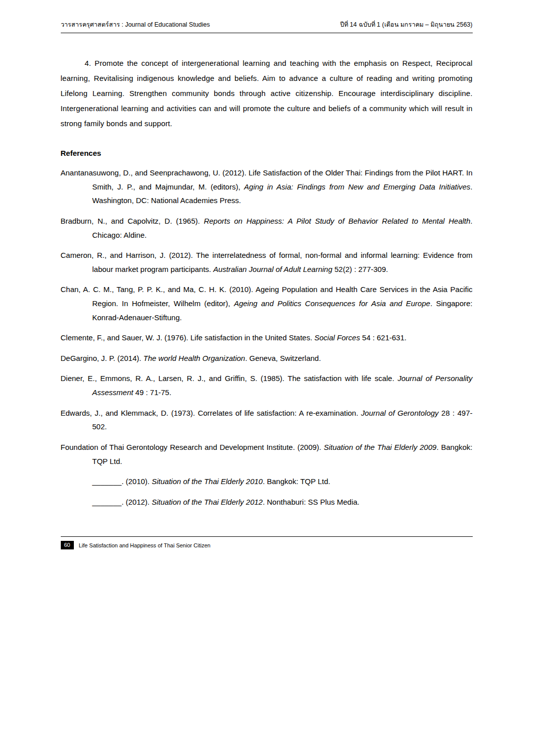วารสารครุศาสตร์สาร : Journal of Educational Studies
ปีที่ 14 ฉบับที่ 1 (เดือน มกราคม – มิถุนายน 2563)
4. Promote the concept of intergenerational learning and teaching with the emphasis on Respect, Reciprocal learning, Revitalising indigenous knowledge and beliefs. Aim to advance a culture of reading and writing promoting Lifelong Learning. Strengthen community bonds through active citizenship. Encourage interdisciplinary discipline. Intergenerational learning and activities can and will promote the culture and beliefs of a community which will result in strong family bonds and support.
References
Anantanasuwong, D., and Seenprachawong, U. (2012). Life Satisfaction of the Older Thai: Findings from the Pilot HART. In Smith, J. P., and Majmundar, M. (editors), Aging in Asia: Findings from New and Emerging Data Initiatives. Washington, DC: National Academies Press.
Bradburn, N., and Capolvitz, D. (1965). Reports on Happiness: A Pilot Study of Behavior Related to Mental Health. Chicago: Aldine.
Cameron, R., and Harrison, J. (2012). The interrelatedness of formal, non-formal and informal learning: Evidence from labour market program participants. Australian Journal of Adult Learning 52(2) : 277-309.
Chan, A. C. M., Tang, P. P. K., and Ma, C. H. K. (2010). Ageing Population and Health Care Services in the Asia Pacific Region. In Hofmeister, Wilhelm (editor), Ageing and Politics Consequences for Asia and Europe. Singapore: Konrad-Adenauer-Stiftung.
Clemente, F., and Sauer, W. J. (1976). Life satisfaction in the United States. Social Forces 54 : 621-631.
DeGargino, J. P. (2014). The world Health Organization. Geneva, Switzerland.
Diener, E., Emmons, R. A., Larsen, R. J., and Griffin, S. (1985). The satisfaction with life scale. Journal of Personality Assessment 49 : 71-75.
Edwards, J., and Klemmack, D. (1973). Correlates of life satisfaction: A re-examination. Journal of Gerontology 28 : 497-502.
Foundation of Thai Gerontology Research and Development Institute. (2009). Situation of the Thai Elderly 2009. Bangkok: TQP Ltd.
_______. (2010). Situation of the Thai Elderly 2010. Bangkok: TQP Ltd.
_______. (2012). Situation of the Thai Elderly 2012. Nonthaburi: SS Plus Media.
60 Life Satisfaction and Happiness of Thai Senior Citizen